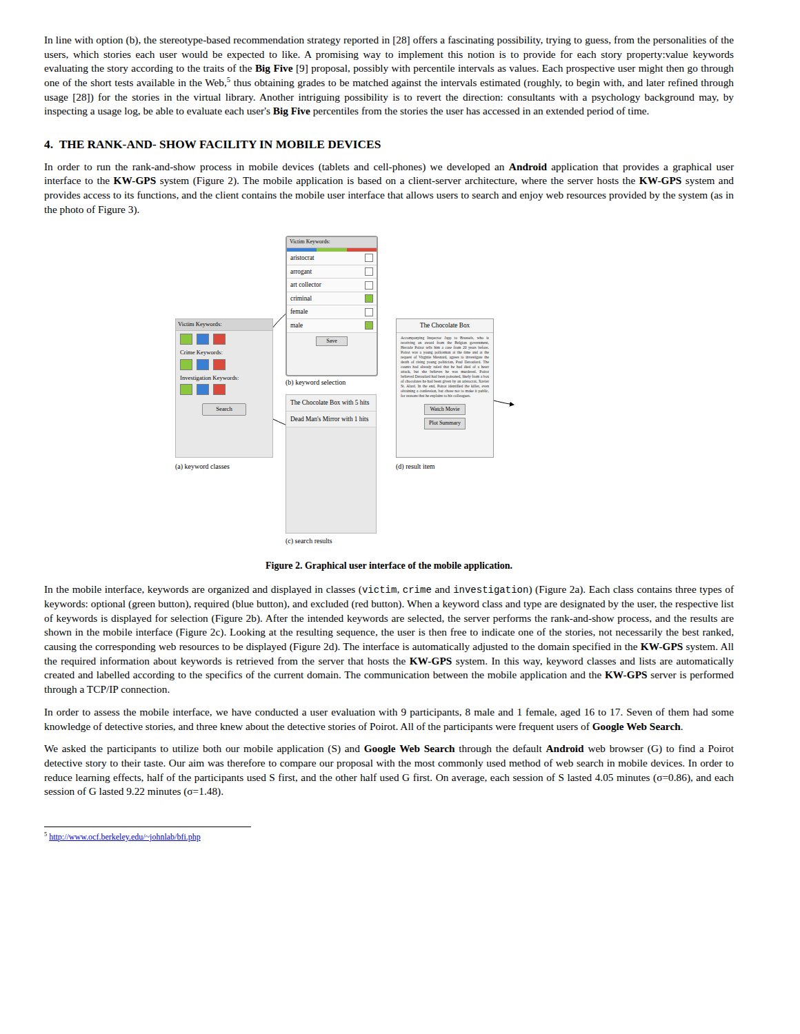In line with option (b), the stereotype-based recommendation strategy reported in [28] offers a fascinating possibility, trying to guess, from the personalities of the users, which stories each user would be expected to like. A promising way to implement this notion is to provide for each story property:value keywords evaluating the story according to the traits of the Big Five [9] proposal, possibly with percentile intervals as values. Each prospective user might then go through one of the short tests available in the Web,5 thus obtaining grades to be matched against the intervals estimated (roughly, to begin with, and later refined through usage [28]) for the stories in the virtual library. Another intriguing possibility is to revert the direction: consultants with a psychology background may, by inspecting a usage log, be able to evaluate each user's Big Five percentiles from the stories the user has accessed in an extended period of time.
4. THE RANK-AND- SHOW FACILITY IN MOBILE DEVICES
In order to run the rank-and-show process in mobile devices (tablets and cell-phones) we developed an Android application that provides a graphical user interface to the KW-GPS system (Figure 2). The mobile application is based on a client-server architecture, where the server hosts the KW-GPS system and provides access to its functions, and the client contains the mobile user interface that allows users to search and enjoy web resources provided by the system (as in the photo of Figure 3).
Victim Keywords:
Crime Keywords:
Investigation Keywords:
Search
(a) keyword classes
Victim Keywords:
aristocrat
arrogant
art collector
criminal
female
male
Save
(b) keyword selection
The Chocolate Box with 5 hits
Dead Man's Mirror with 1 hits
(c) search results
The Chocolate Box
Accompanying Inspector Japp to Brussels, who is receiving an award from the Belgian government, Hercule Poirot tells him a case from 20 years before. Poirot was a young policeman at the time and at the request of Virginie Mesnard, agrees to investigate the death of rising young politician, Paul Deroulard. The counts had already ruled that he had died of a heart attack, but she believes he was murdered. Poirot believed Deroulard had been poisoned, likely from a box of chocolates he had been given by an aristocrat, Xavier St. Alard. In the end, Poirot identified the killer, even obtaining a confession, but chose not to make it public, for reasons that he explains to his colleagues.
Watch Movie
Plot Summary
(d) result item
Figure 2. Graphical user interface of the mobile application.
In the mobile interface, keywords are organized and displayed in classes (victim, crime and investigation) (Figure 2a). Each class contains three types of keywords: optional (green button), required (blue button), and excluded (red button). When a keyword class and type are designated by the user, the respective list of keywords is displayed for selection (Figure 2b). After the intended keywords are selected, the server performs the rank-and-show process, and the results are shown in the mobile interface (Figure 2c). Looking at the resulting sequence, the user is then free to indicate one of the stories, not necessarily the best ranked, causing the corresponding web resources to be displayed (Figure 2d). The interface is automatically adjusted to the domain specified in the KW-GPS system. All the required information about keywords is retrieved from the server that hosts the KW-GPS system. In this way, keyword classes and lists are automatically created and labelled according to the specifics of the current domain. The communication between the mobile application and the KW-GPS server is performed through a TCP/IP connection.
In order to assess the mobile interface, we have conducted a user evaluation with 9 participants, 8 male and 1 female, aged 16 to 17. Seven of them had some knowledge of detective stories, and three knew about the detective stories of Poirot. All of the participants were frequent users of Google Web Search.
We asked the participants to utilize both our mobile application (S) and Google Web Search through the default Android web browser (G) to find a Poirot detective story to their taste. Our aim was therefore to compare our proposal with the most commonly used method of web search in mobile devices. In order to reduce learning effects, half of the participants used S first, and the other half used G first. On average, each session of S lasted 4.05 minutes (σ=0.86), and each session of G lasted 9.22 minutes (σ=1.48).
5 http://www.ocf.berkeley.edu/~johnlab/bfi.php